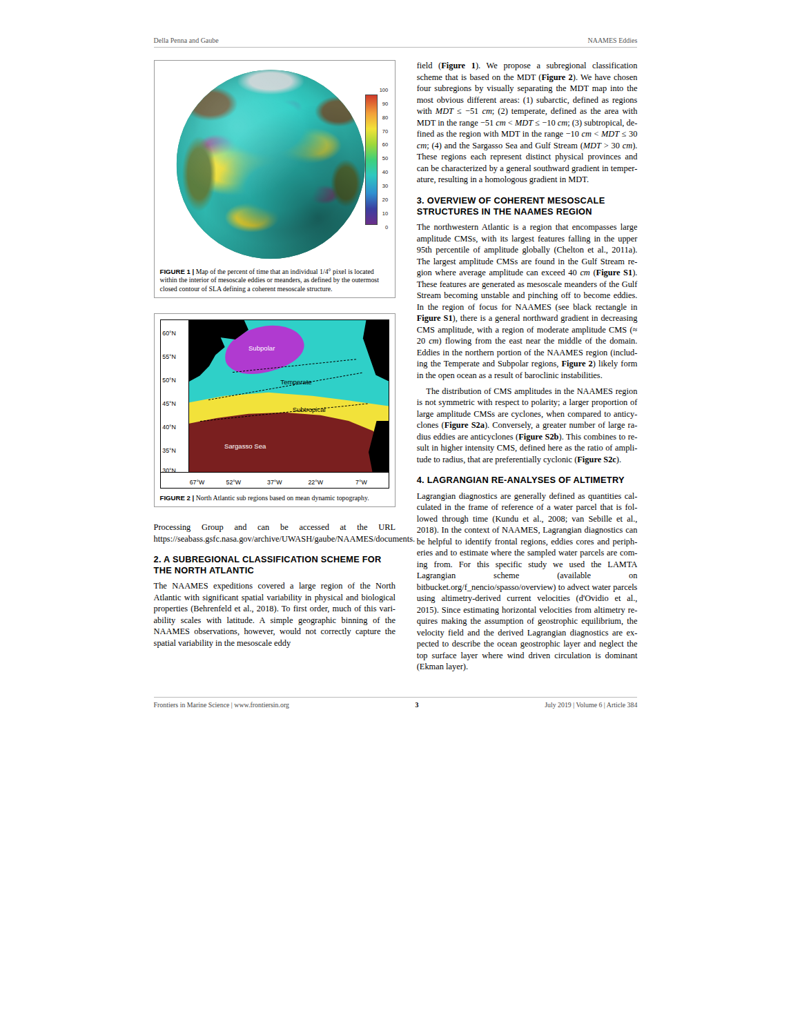Della Penna and Gaube
NAAMES Eddies
100 90 80 70 60 50 40 30 20 10 0
FIGURE 1 | Map of the percent of time that an individual 1/4° pixel is located within the interior of mesoscale eddies or meanders, as defined by the outermost closed contour of SLA defining a coherent mesoscale structure.
Subpolar
Temperate
Subtropical
Sargasso Sea
60°N
55°N
50°N
45°N
40°N
35°N
30°N
67°W
52°W
37°W
22°W
7°W
FIGURE 2 | North Atlantic sub regions based on mean dynamic topography.
Processing Group and can be accessed at the URL https://seabass.gsfc.nasa.gov/archive/UWASH/gaube/NAAMES/documents.
2. A Subregional Classification Scheme for the North Atlantic
The NAAMES expeditions covered a large region of the North Atlantic with significant spatial variability in physical and biological properties (Behrenfeld et al., 2018). To first order, much of this variability scales with latitude. A simple geographic binning of the NAAMES observations, however, would not correctly capture the spatial variability in the mesoscale eddy
field (Figure 1). We propose a subregional classification scheme that is based on the MDT (Figure 2). We have chosen four subregions by visually separating the MDT map into the most obvious different areas: (1) subarctic, defined as regions with MDT ≤ −51 cm; (2) temperate, defined as the area with MDT in the range −51 cm < MDT ≤ −10 cm; (3) subtropical, defined as the region with MDT in the range −10 cm < MDT ≤ 30 cm; (4) and the Sargasso Sea and Gulf Stream (MDT > 30 cm). These regions each represent distinct physical provinces and can be characterized by a general southward gradient in temperature, resulting in a homologous gradient in MDT.
3. Overview of Coherent Mesoscale Structures in the NAAMES Region
The northwestern Atlantic is a region that encompasses large amplitude CMSs, with its largest features falling in the upper 95th percentile of amplitude globally (Chelton et al., 2011a). The largest amplitude CMSs are found in the Gulf Stream region where average amplitude can exceed 40 cm (Figure S1). These features are generated as mesoscale meanders of the Gulf Stream becoming unstable and pinching off to become eddies. In the region of focus for NAAMES (see black rectangle in Figure S1), there is a general northward gradient in decreasing CMS amplitude, with a region of moderate amplitude CMS (≈ 20 cm) flowing from the east near the middle of the domain. Eddies in the northern portion of the NAAMES region (including the Temperate and Subpolar regions, Figure 2) likely form in the open ocean as a result of baroclinic instabilities.
The distribution of CMS amplitudes in the NAAMES region is not symmetric with respect to polarity; a larger proportion of large amplitude CMSs are cyclones, when compared to anticyclones (Figure S2a). Conversely, a greater number of large radius eddies are anticyclones (Figure S2b). This combines to result in higher intensity CMS, defined here as the ratio of amplitude to radius, that are preferentially cyclonic (Figure S2c).
4. Lagrangian Re-analyses of Altimetry
Lagrangian diagnostics are generally defined as quantities calculated in the frame of reference of a water parcel that is followed through time (Kundu et al., 2008; van Sebille et al., 2018). In the context of NAAMES, Lagrangian diagnostics can be helpful to identify frontal regions, eddies cores and peripheries and to estimate where the sampled water parcels are coming from. For this specific study we used the LAMTA Lagrangian scheme (available on bitbucket.org/f_nencio/spasso/overview) to advect water parcels using altimetry-derived current velocities (d'Ovidio et al., 2015). Since estimating horizontal velocities from altimetry requires making the assumption of geostrophic equilibrium, the velocity field and the derived Lagrangian diagnostics are expected to describe the ocean geostrophic layer and neglect the top surface layer where wind driven circulation is dominant (Ekman layer).
Frontiers in Marine Science | www.frontiersin.org
3
July 2019 | Volume 6 | Article 384